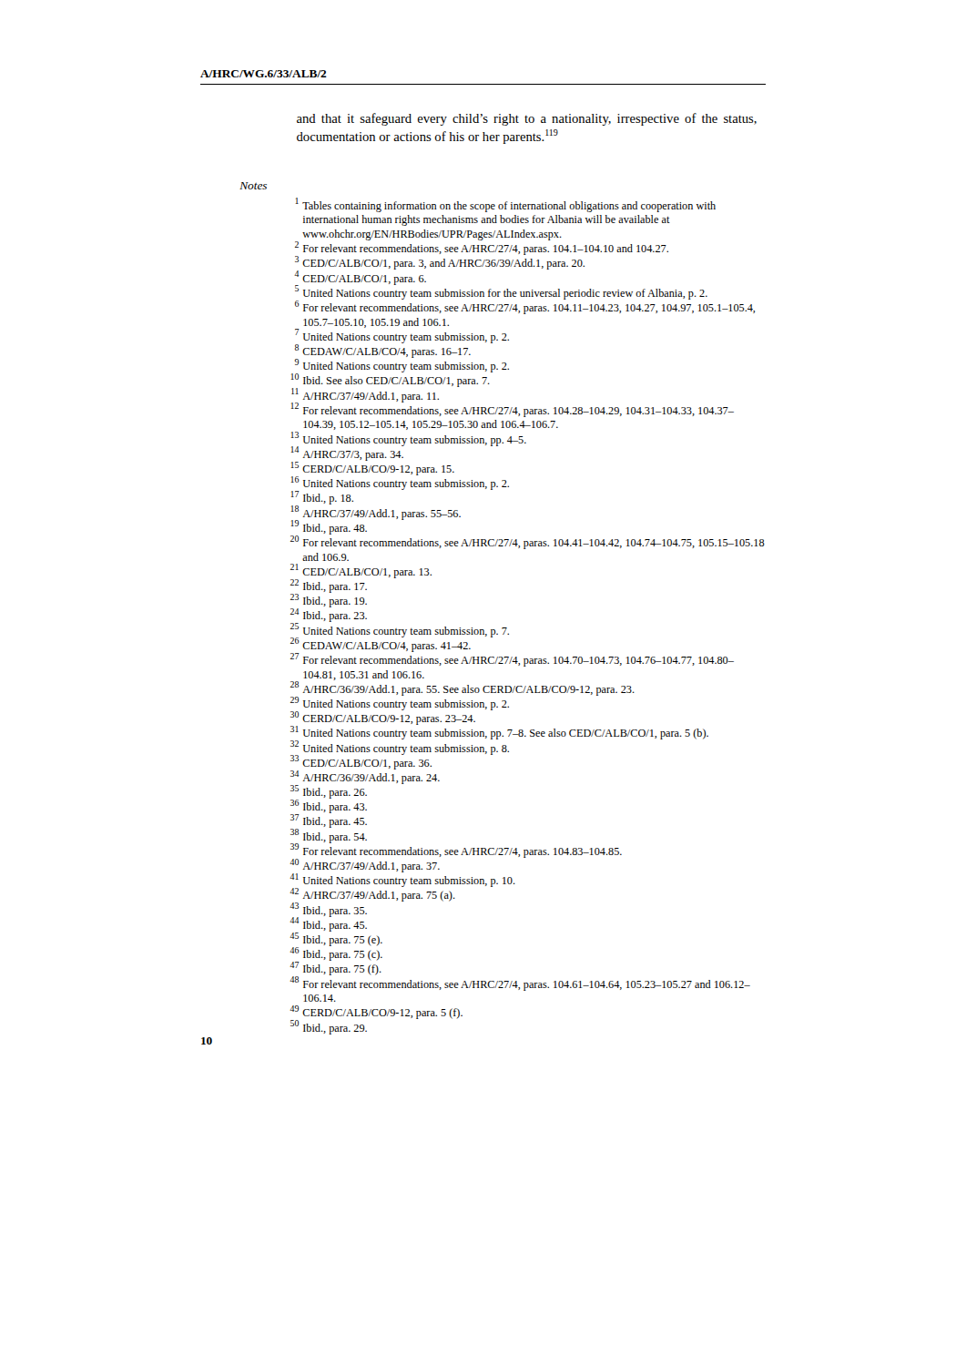A/HRC/WG.6/33/ALB/2
and that it safeguard every child’s right to a nationality, irrespective of the status, documentation or actions of his or her parents.119
Notes
Tables containing information on the scope of international obligations and cooperation with international human rights mechanisms and bodies for Albania will be available at www.ohchr.org/EN/HRBodies/UPR/Pages/ALIndex.aspx.
For relevant recommendations, see A/HRC/27/4, paras. 104.1–104.10 and 104.27.
CED/C/ALB/CO/1, para. 3, and A/HRC/36/39/Add.1, para. 20.
CED/C/ALB/CO/1, para. 6.
United Nations country team submission for the universal periodic review of Albania, p. 2.
For relevant recommendations, see A/HRC/27/4, paras. 104.11–104.23, 104.27, 104.97, 105.1–105.4, 105.7–105.10, 105.19 and 106.1.
United Nations country team submission, p. 2.
CEDAW/C/ALB/CO/4, paras. 16–17.
United Nations country team submission, p. 2.
Ibid. See also CED/C/ALB/CO/1, para. 7.
A/HRC/37/49/Add.1, para. 11.
For relevant recommendations, see A/HRC/27/4, paras. 104.28–104.29, 104.31–104.33, 104.37–104.39, 105.12–105.14, 105.29–105.30 and 106.4–106.7.
United Nations country team submission, pp. 4–5.
A/HRC/37/3, para. 34.
CERD/C/ALB/CO/9-12, para. 15.
United Nations country team submission, p. 2.
Ibid., p. 18.
A/HRC/37/49/Add.1, paras. 55–56.
Ibid., para. 48.
For relevant recommendations, see A/HRC/27/4, paras. 104.41–104.42, 104.74–104.75, 105.15–105.18 and 106.9.
CED/C/ALB/CO/1, para. 13.
Ibid., para. 17.
Ibid., para. 19.
Ibid., para. 23.
United Nations country team submission, p. 7.
CEDAW/C/ALB/CO/4, paras. 41–42.
For relevant recommendations, see A/HRC/27/4, paras. 104.70–104.73, 104.76–104.77, 104.80–104.81, 105.31 and 106.16.
A/HRC/36/39/Add.1, para. 55. See also CERD/C/ALB/CO/9-12, para. 23.
United Nations country team submission, p. 2.
CERD/C/ALB/CO/9-12, paras. 23–24.
United Nations country team submission, pp. 7–8. See also CED/C/ALB/CO/1, para. 5 (b).
United Nations country team submission, p. 8.
CED/C/ALB/CO/1, para. 36.
A/HRC/36/39/Add.1, para. 24.
Ibid., para. 26.
Ibid., para. 43.
Ibid., para. 45.
Ibid., para. 54.
For relevant recommendations, see A/HRC/27/4, paras. 104.83–104.85.
A/HRC/37/49/Add.1, para. 37.
United Nations country team submission, p. 10.
A/HRC/37/49/Add.1, para. 75 (a).
Ibid., para. 35.
Ibid., para. 45.
Ibid., para. 75 (e).
Ibid., para. 75 (c).
Ibid., para. 75 (f).
For relevant recommendations, see A/HRC/27/4, paras. 104.61–104.64, 105.23–105.27 and 106.12–106.14.
CERD/C/ALB/CO/9-12, para. 5 (f).
Ibid., para. 29.
10